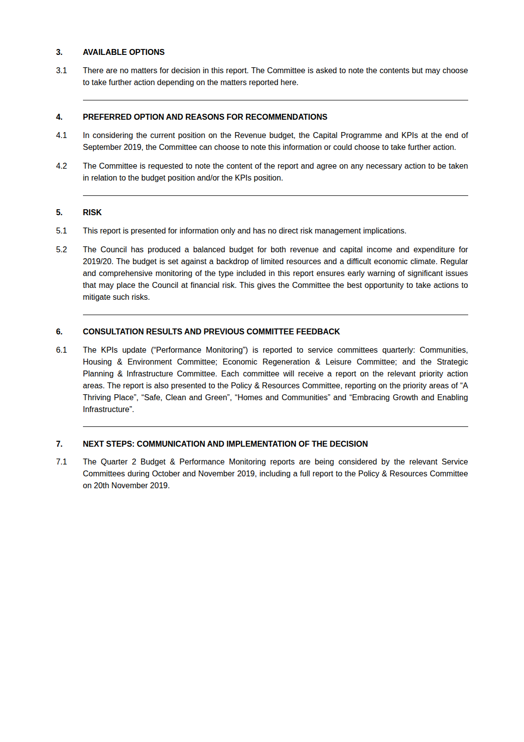3. Available Options
3.1 There are no matters for decision in this report. The Committee is asked to note the contents but may choose to take further action depending on the matters reported here.
4. Preferred Option and Reasons for Recommendations
4.1 In considering the current position on the Revenue budget, the Capital Programme and KPIs at the end of September 2019, the Committee can choose to note this information or could choose to take further action.
4.2 The Committee is requested to note the content of the report and agree on any necessary action to be taken in relation to the budget position and/or the KPIs position.
5. Risk
5.1 This report is presented for information only and has no direct risk management implications.
5.2 The Council has produced a balanced budget for both revenue and capital income and expenditure for 2019/20. The budget is set against a backdrop of limited resources and a difficult economic climate. Regular and comprehensive monitoring of the type included in this report ensures early warning of significant issues that may place the Council at financial risk. This gives the Committee the best opportunity to take actions to mitigate such risks.
6. Consultation Results and Previous Committee Feedback
6.1 The KPIs update (“Performance Monitoring”) is reported to service committees quarterly: Communities, Housing & Environment Committee; Economic Regeneration & Leisure Committee; and the Strategic Planning & Infrastructure Committee. Each committee will receive a report on the relevant priority action areas. The report is also presented to the Policy & Resources Committee, reporting on the priority areas of “A Thriving Place”, “Safe, Clean and Green”, “Homes and Communities” and “Embracing Growth and Enabling Infrastructure”.
7. Next Steps: Communication and Implementation of the Decision
7.1 The Quarter 2 Budget & Performance Monitoring reports are being considered by the relevant Service Committees during October and November 2019, including a full report to the Policy & Resources Committee on 20th November 2019.